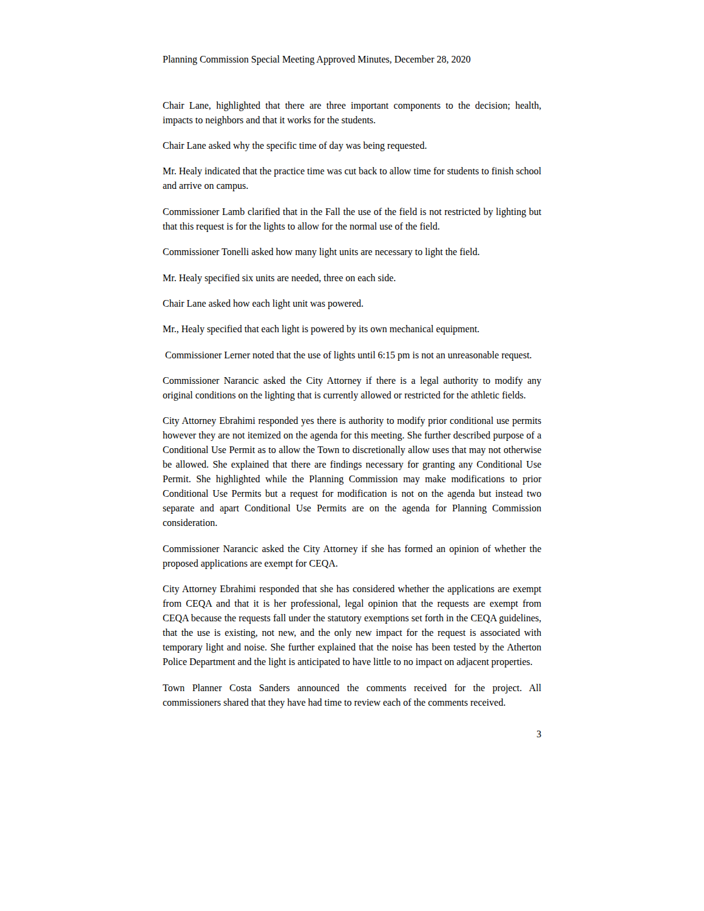Planning Commission Special Meeting Approved Minutes, December 28, 2020
Chair Lane, highlighted that there are three important components to the decision; health, impacts to neighbors and that it works for the students.
Chair Lane asked why the specific time of day was being requested.
Mr. Healy indicated that the practice time was cut back to allow time for students to finish school and arrive on campus.
Commissioner Lamb clarified that in the Fall the use of the field is not restricted by lighting but that this request is for the lights to allow for the normal use of the field.
Commissioner Tonelli asked how many light units are necessary to light the field.
Mr. Healy specified six units are needed, three on each side.
Chair Lane asked how each light unit was powered.
Mr., Healy specified that each light is powered by its own mechanical equipment.
Commissioner Lerner noted that the use of lights until 6:15 pm is not an unreasonable request.
Commissioner Narancic asked the City Attorney if there is a legal authority to modify any original conditions on the lighting that is currently allowed or restricted for the athletic fields.
City Attorney Ebrahimi responded yes there is authority to modify prior conditional use permits however they are not itemized on the agenda for this meeting. She further described purpose of a Conditional Use Permit as to allow the Town to discretionally allow uses that may not otherwise be allowed. She explained that there are findings necessary for granting any Conditional Use Permit. She highlighted while the Planning Commission may make modifications to prior Conditional Use Permits but a request for modification is not on the agenda but instead two separate and apart Conditional Use Permits are on the agenda for Planning Commission consideration.
Commissioner Narancic asked the City Attorney if she has formed an opinion of whether the proposed applications are exempt for CEQA.
City Attorney Ebrahimi responded that she has considered whether the applications are exempt from CEQA and that it is her professional, legal opinion that the requests are exempt from CEQA because the requests fall under the statutory exemptions set forth in the CEQA guidelines, that the use is existing, not new, and the only new impact for the request is associated with temporary light and noise. She further explained that the noise has been tested by the Atherton Police Department and the light is anticipated to have little to no impact on adjacent properties.
Town Planner Costa Sanders announced the comments received for the project. All commissioners shared that they have had time to review each of the comments received.
3